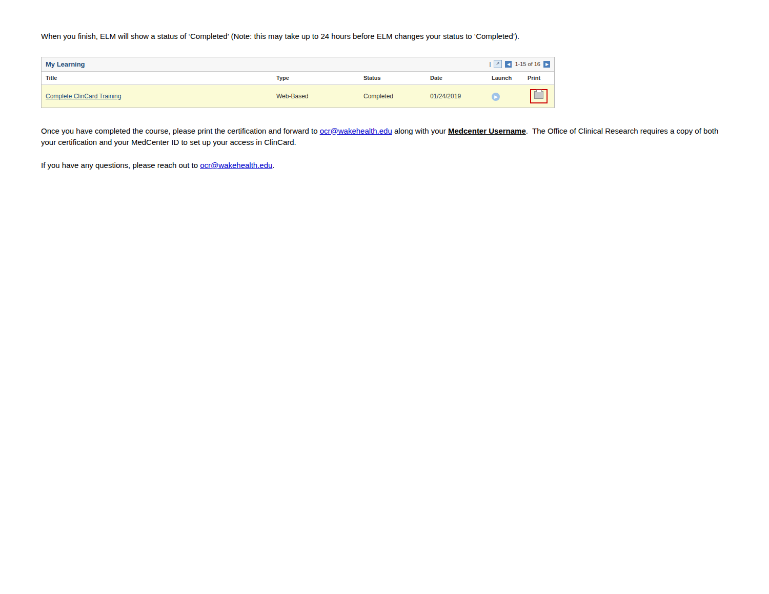When you finish, ELM will show a status of ‘Completed’ (Note: this may take up to 24 hours before ELM changes your status to ‘Completed’).
My Learning | ↗ ◀ 1-15 of 16 ▶
| Title | Type | Status | Date | Launch | Print |
| --- | --- | --- | --- | --- | --- |
| Complete ClinCard Training | Web-Based | Completed | 01/24/2019 | ▶ | |
Once you have completed the course, please print the certification and forward to ocr@wakehealth.edu along with your Medcenter Username. The Office of Clinical Research requires a copy of both your certification and your MedCenter ID to set up your access in ClinCard.
If you have any questions, please reach out to ocr@wakehealth.edu.